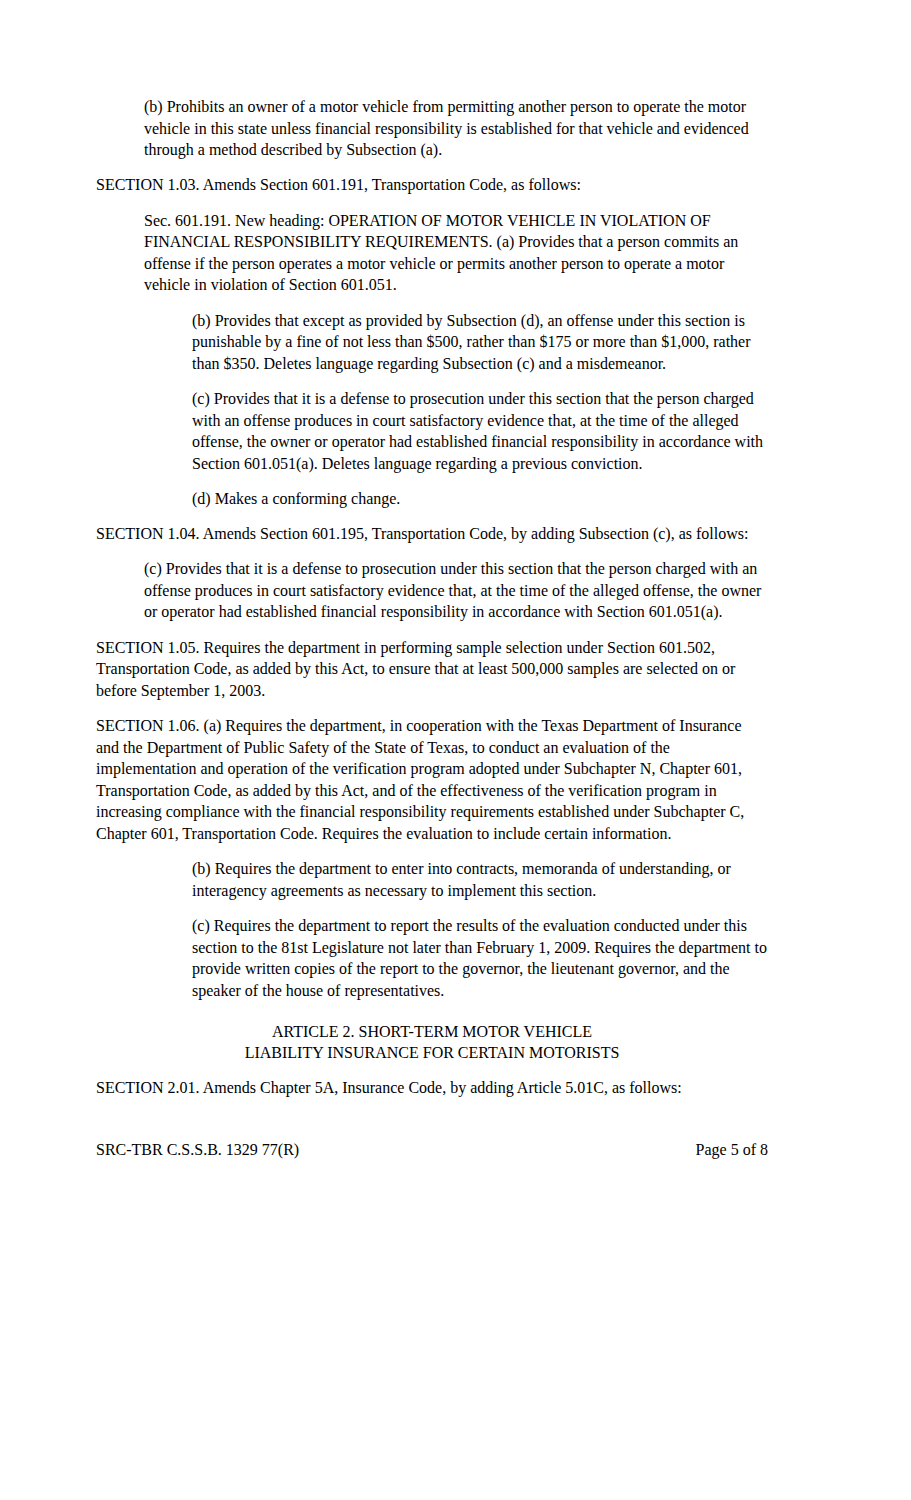(b) Prohibits an owner of a motor vehicle from permitting another person to operate the motor vehicle in this state unless financial responsibility is established for that vehicle and evidenced through a method described by Subsection (a).
SECTION 1.03. Amends Section 601.191, Transportation Code, as follows:
Sec. 601.191. New heading: OPERATION OF MOTOR VEHICLE IN VIOLATION OF FINANCIAL RESPONSIBILITY REQUIREMENTS. (a) Provides that a person commits an offense if the person operates a motor vehicle or permits another person to operate a motor vehicle in violation of Section 601.051.
(b) Provides that except as provided by Subsection (d), an offense under this section is punishable by a fine of not less than $500, rather than $175 or more than $1,000, rather than $350. Deletes language regarding Subsection (c) and a misdemeanor.
(c) Provides that it is a defense to prosecution under this section that the person charged with an offense produces in court satisfactory evidence that, at the time of the alleged offense, the owner or operator had established financial responsibility in accordance with Section 601.051(a). Deletes language regarding a previous conviction.
(d) Makes a conforming change.
SECTION 1.04. Amends Section 601.195, Transportation Code, by adding Subsection (c), as follows:
(c) Provides that it is a defense to prosecution under this section that the person charged with an offense produces in court satisfactory evidence that, at the time of the alleged offense, the owner or operator had established financial responsibility in accordance with Section 601.051(a).
SECTION 1.05. Requires the department in performing sample selection under Section 601.502, Transportation Code, as added by this Act, to ensure that at least 500,000 samples are selected on or before September 1, 2003.
SECTION 1.06. (a) Requires the department, in cooperation with the Texas Department of Insurance and the Department of Public Safety of the State of Texas, to conduct an evaluation of the implementation and operation of the verification program adopted under Subchapter N, Chapter 601, Transportation Code, as added by this Act, and of the effectiveness of the verification program in increasing compliance with the financial responsibility requirements established under Subchapter C, Chapter 601, Transportation Code. Requires the evaluation to include certain information.
(b) Requires the department to enter into contracts, memoranda of understanding, or interagency agreements as necessary to implement this section.
(c) Requires the department to report the results of the evaluation conducted under this section to the 81st Legislature not later than February 1, 2009. Requires the department to provide written copies of the report to the governor, the lieutenant governor, and the speaker of the house of representatives.
ARTICLE 2. SHORT-TERM MOTOR VEHICLE
LIABILITY INSURANCE FOR CERTAIN MOTORISTS
SECTION 2.01. Amends Chapter 5A, Insurance Code, by adding Article 5.01C, as follows:
SRC-TBR C.S.S.B. 1329 77(R) Page 5 of 8